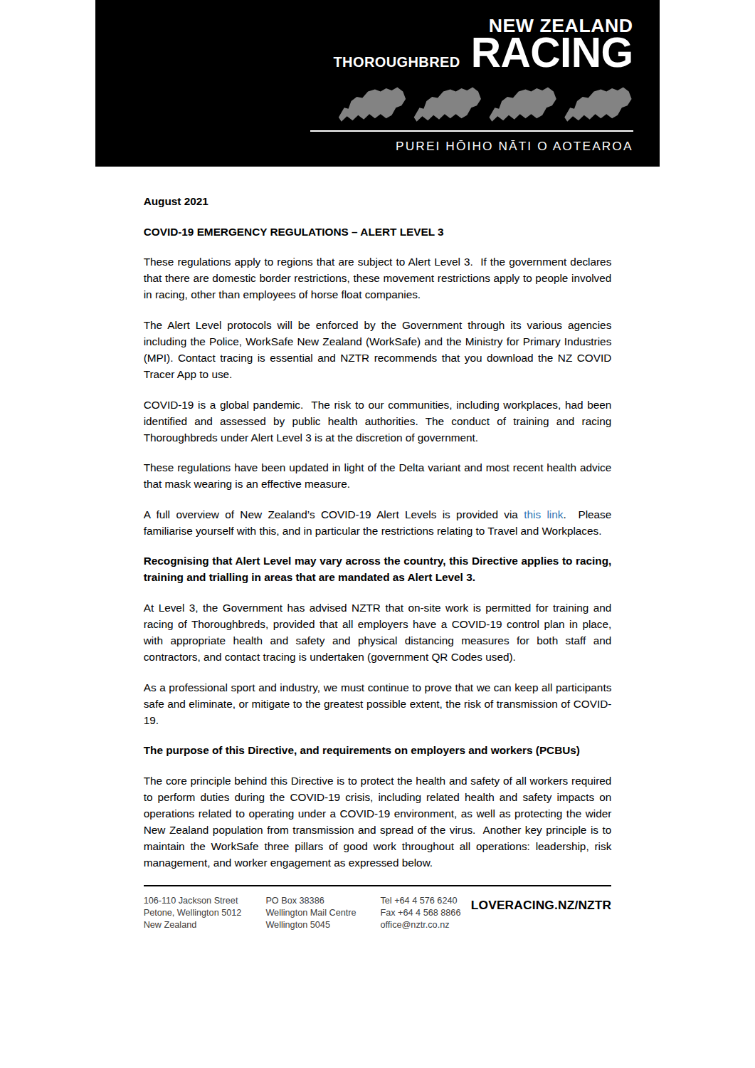NEW ZEALAND THOROUGHBRED RACING
PUREI HŌIHO NĀTI O AOTEAROA
August 2021
COVID-19 EMERGENCY REGULATIONS – ALERT LEVEL 3
These regulations apply to regions that are subject to Alert Level 3. If the government declares that there are domestic border restrictions, these movement restrictions apply to people involved in racing, other than employees of horse float companies.
The Alert Level protocols will be enforced by the Government through its various agencies including the Police, WorkSafe New Zealand (WorkSafe) and the Ministry for Primary Industries (MPI). Contact tracing is essential and NZTR recommends that you download the NZ COVID Tracer App to use.
COVID-19 is a global pandemic. The risk to our communities, including workplaces, had been identified and assessed by public health authorities. The conduct of training and racing Thoroughbreds under Alert Level 3 is at the discretion of government.
These regulations have been updated in light of the Delta variant and most recent health advice that mask wearing is an effective measure.
A full overview of New Zealand’s COVID-19 Alert Levels is provided via this link. Please familiarise yourself with this, and in particular the restrictions relating to Travel and Workplaces.
Recognising that Alert Level may vary across the country, this Directive applies to racing, training and trialling in areas that are mandated as Alert Level 3.
At Level 3, the Government has advised NZTR that on-site work is permitted for training and racing of Thoroughbreds, provided that all employers have a COVID-19 control plan in place, with appropriate health and safety and physical distancing measures for both staff and contractors, and contact tracing is undertaken (government QR Codes used).
As a professional sport and industry, we must continue to prove that we can keep all participants safe and eliminate, or mitigate to the greatest possible extent, the risk of transmission of COVID-19.
The purpose of this Directive, and requirements on employers and workers (PCBUs)
The core principle behind this Directive is to protect the health and safety of all workers required to perform duties during the COVID-19 crisis, including related health and safety impacts on operations related to operating under a COVID-19 environment, as well as protecting the wider New Zealand population from transmission and spread of the virus. Another key principle is to maintain the WorkSafe three pillars of good work throughout all operations: leadership, risk management, and worker engagement as expressed below.
106-110 Jackson Street
Petone, Wellington 5012
New Zealand
PO Box 38386
Wellington Mail Centre
Wellington 5045
Tel +64 4 576 6240
Fax +64 4 568 8866
office@nztr.co.nz
LOVERACING.NZ/NZTR